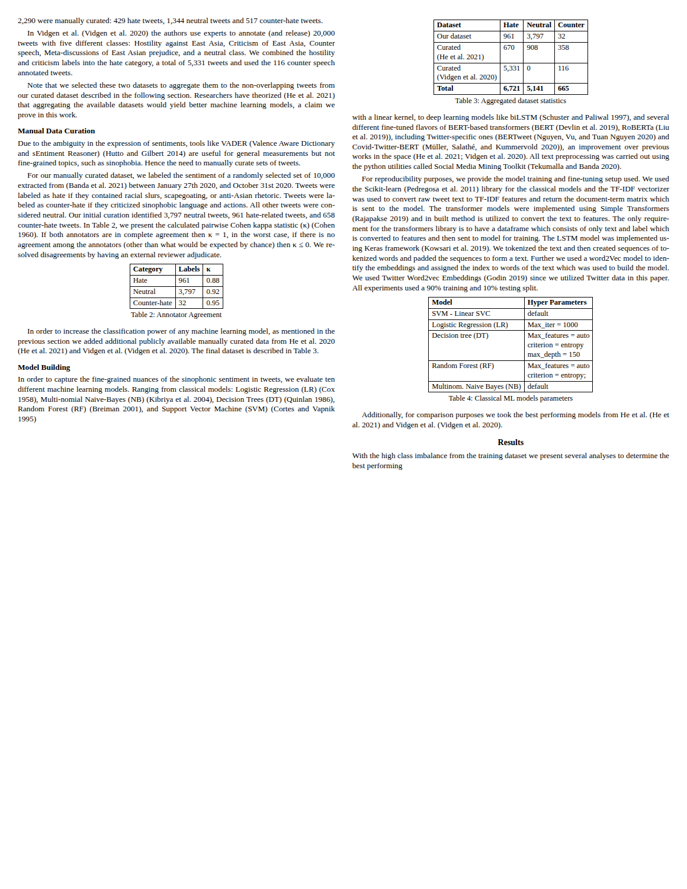2,290 were manually curated: 429 hate tweets, 1,344 neutral tweets and 517 counter-hate tweets.
In Vidgen et al. (Vidgen et al. 2020) the authors use experts to annotate (and release) 20,000 tweets with five different classes: Hostility against East Asia, Criticism of East Asia, Counter speech, Meta-discussions of East Asian prejudice, and a neutral class. We combined the hostility and criticism labels into the hate category, a total of 5,331 tweets and used the 116 counter speech annotated tweets.
Note that we selected these two datasets to aggregate them to the non-overlapping tweets from our curated dataset described in the following section. Researchers have theorized (He et al. 2021) that aggregating the available datasets would yield better machine learning models, a claim we prove in this work.
Manual Data Curation
Due to the ambiguity in the expression of sentiments, tools like VADER (Valence Aware Dictionary and sEntiment Reasoner) (Hutto and Gilbert 2014) are useful for general measurements but not fine-grained topics, such as sinophobia. Hence the need to manually curate sets of tweets.
For our manually curated dataset, we labeled the sentiment of a randomly selected set of 10,000 extracted from (Banda et al. 2021) between January 27th 2020, and October 31st 2020. Tweets were labeled as hate if they contained racial slurs, scapegoating, or anti-Asian rhetoric. Tweets were labeled as counter-hate if they criticized sinophobic language and actions. All other tweets were considered neutral. Our initial curation identified 3,797 neutral tweets, 961 hate-related tweets, and 658 counter-hate tweets. In Table 2, we present the calculated pairwise Cohen kappa statistic (κ) (Cohen 1960). If both annotators are in complete agreement then κ = 1, in the worst case, if there is no agreement among the annotators (other than what would be expected by chance) then κ ≤ 0. We resolved disagreements by having an external reviewer adjudicate.
| Category | Labels | κ |
| --- | --- | --- |
| Hate | 961 | 0.88 |
| Neutral | 3,797 | 0.92 |
| Counter-hate | 32 | 0.95 |
Table 2: Annotator Agreement
In order to increase the classification power of any machine learning model, as mentioned in the previous section we added additional publicly available manually curated data from He et al. 2020 (He et al. 2021) and Vidgen et al. (Vidgen et al. 2020). The final dataset is described in Table 3.
Model Building
In order to capture the fine-grained nuances of the sinophonic sentiment in tweets, we evaluate ten different machine learning models. Ranging from classical models: Logistic Regression (LR) (Cox 1958), Multi-nomial Naive-Bayes (NB) (Kibriya et al. 2004), Decision Trees (DT) (Quinlan 1986), Random Forest (RF) (Breiman 2001), and Support Vector Machine (SVM) (Cortes and Vapnik 1995)
| Dataset | Hate | Neutral | Counter |
| --- | --- | --- | --- |
| Our dataset | 961 | 3,797 | 32 |
| Curated (He et al. 2021) | 670 | 908 | 358 |
| Curated (Vidgen et al. 2020) | 5,331 | 0 | 116 |
| Total | 6,721 | 5,141 | 665 |
Table 3: Aggregated dataset statistics
with a linear kernel, to deep learning models like biLSTM (Schuster and Paliwal 1997), and several different fine-tuned flavors of BERT-based transformers (BERT (Devlin et al. 2019), RoBERTa (Liu et al. 2019)), including Twitter-specific ones (BERTweet (Nguyen, Vu, and Tuan Nguyen 2020) and Covid-Twitter-BERT (Müller, Salathé, and Kummervold 2020)), an improvement over previous works in the space (He et al. 2021; Vidgen et al. 2020). All text preprocessing was carried out using the python utilities called Social Media Mining Toolkit (Tekumalla and Banda 2020).
For reproducibility purposes, we provide the model training and fine-tuning setup used. We used the Scikit-learn (Pedregosa et al. 2011) library for the classical models and the TF-IDF vectorizer was used to convert raw tweet text to TF-IDF features and return the document-term matrix which is sent to the model. The transformer models were implemented using Simple Transformers (Rajapakse 2019) and in built method is utilized to convert the text to features. The only requirement for the transformers library is to have a dataframe which consists of only text and label which is converted to features and then sent to model for training. The LSTM model was implemented using Keras framework (Kowsari et al. 2019). We tokenized the text and then created sequences of tokenized words and padded the sequences to form a text. Further we used a word2Vec model to identify the embeddings and assigned the index to words of the text which was used to build the model. We used Twitter Word2vec Embeddings (Godin 2019) since we utilized Twitter data in this paper. All experiments used a 90% training and 10% testing split.
| Model | Hyper Parameters |
| --- | --- |
| SVM - Linear SVC | default |
| Logistic Regression (LR) | Max_iter = 1000 |
| Decision tree (DT) | Max_features = auto criterion = entropy max_depth = 150 |
| Random Forest (RF) | Max_features = auto criterion = entropy; |
| Multinom. Naive Bayes (NB) | default |
Table 4: Classical ML models parameters
Additionally, for comparison purposes we took the best performing models from He et al. (He et al. 2021) and Vidgen et al. (Vidgen et al. 2020).
Results
With the high class imbalance from the training dataset we present several analyses to determine the best performing